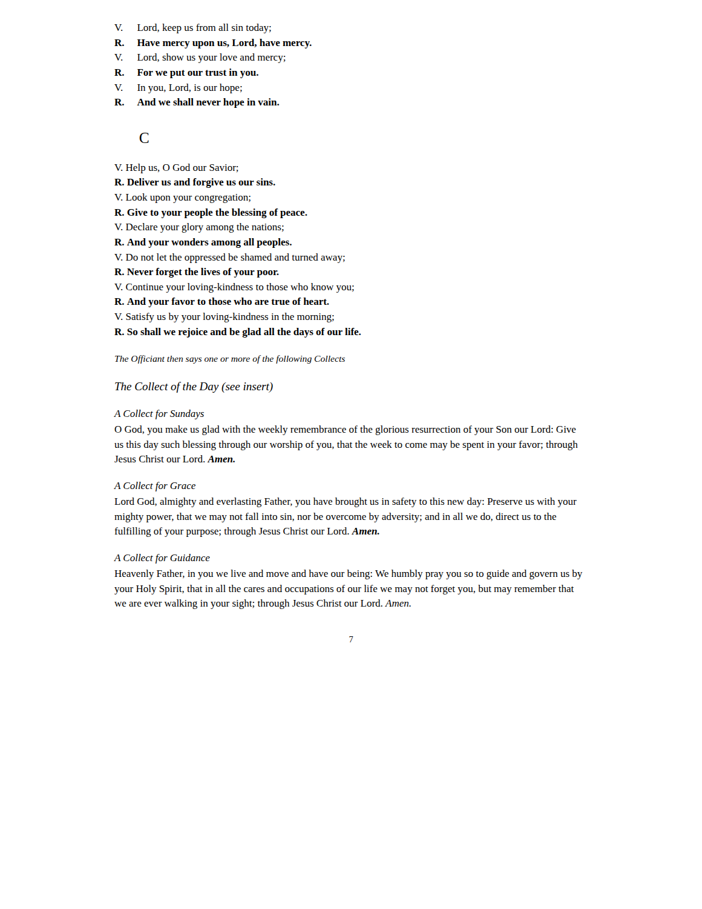V. Lord, keep us from all sin today;
R. Have mercy upon us, Lord, have mercy.
V. Lord, show us your love and mercy;
R. For we put our trust in you.
V. In you, Lord, is our hope;
R. And we shall never hope in vain.
C
V. Help us, O God our Savior;
R. Deliver us and forgive us our sins.
V. Look upon your congregation;
R. Give to your people the blessing of peace.
V. Declare your glory among the nations;
R. And your wonders among all peoples.
V. Do not let the oppressed be shamed and turned away;
R. Never forget the lives of your poor.
V. Continue your loving-kindness to those who know you;
R. And your favor to those who are true of heart.
V. Satisfy us by your loving-kindness in the morning;
R. So shall we rejoice and be glad all the days of our life.
The Officiant then says one or more of the following Collects
The Collect of the Day (see insert)
A Collect for Sundays
O God, you make us glad with the weekly remembrance of the glorious resurrection of your Son our Lord: Give us this day such blessing through our worship of you, that the week to come may be spent in your favor; through Jesus Christ our Lord. Amen.
A Collect for Grace
Lord God, almighty and everlasting Father, you have brought us in safety to this new day: Preserve us with your mighty power, that we may not fall into sin, nor be overcome by adversity; and in all we do, direct us to the fulfilling of your purpose; through Jesus Christ our Lord. Amen.
A Collect for Guidance
Heavenly Father, in you we live and move and have our being: We humbly pray you so to guide and govern us by your Holy Spirit, that in all the cares and occupations of our life we may not forget you, but may remember that we are ever walking in your sight; through Jesus Christ our Lord. Amen.
7